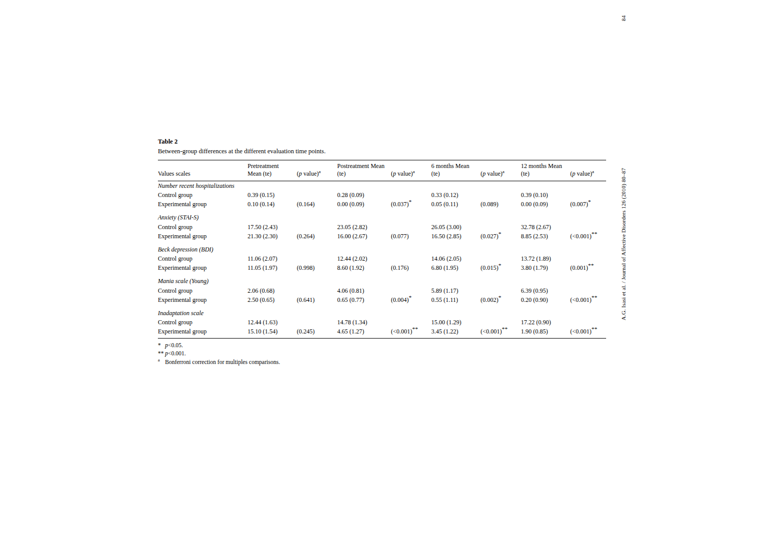84
A.G. Isasi et al. / Journal of Affective Disorders 126 (2010) 80–87
Table 2
Between-group differences at the different evaluation time points.
| Values scales | Pretreatment Mean (te) | ( p value) a | Postreatment Mean (te) | ( p value) a | 6 months Mean (te) | ( p value) a | 12 months Mean (te) | ( p value) a |
| --- | --- | --- | --- | --- | --- | --- | --- | --- |
| Number recent hospitalizations |
| Control group | 0.39 (0.15) | | 0.28 (0.09) | | 0.33 (0.12) | | 0.39 (0.10) | |
| Experimental group | 0.10 (0.14) | (0.164) | 0.00 (0.09) | (0.037) * | 0.05 (0.11) | (0.089) | 0.00 (0.09) | (0.007) * |
| Anxiety (STAI-S) |
| Control group | 17.50 (2.43) | | 23.05 (2.82) | | 26.05 (3.00) | | 32.78 (2.67) | |
| Experimental group | 21.30 (2.30) | (0.264) | 16.00 (2.67) | (0.077) | 16.50 (2.85) | (0.027) * | 8.85 (2.53) | (<0.001) ** |
| Beck depression (BDI) |
| Control group | 11.06 (2.07) | | 12.44 (2.02) | | 14.06 (2.05) | | 13.72 (1.89) | |
| Experimental group | 11.05 (1.97) | (0.998) | 8.60 (1.92) | (0.176) | 6.80 (1.95) | (0.015) * | 3.80 (1.79) | (0.001) ** |
| Mania scale (Young) |
| Control group | 2.06 (0.68) | | 4.06 (0.81) | | 5.89 (1.17) | | 6.39 (0.95) | |
| Experimental group | 2.50 (0.65) | (0.641) | 0.65 (0.77) | (0.004) * | 0.55 (1.11) | (0.002) * | 0.20 (0.90) | (<0.001) ** |
| Inadaptation scale |
| Control group | 12.44 (1.63) | | 14.78 (1.34) | | 15.00 (1.29) | | 17.22 (0.90) | |
| Experimental group | 15.10 (1.54) | (0.245) | 4.65 (1.27) | (<0.001) ** | 3.45 (1.22) | (<0.001) ** | 1.90 (0.85) | (<0.001) ** |
*p<0.05.
**p<0.001.
a Bonferroni correction for multiples comparisons.